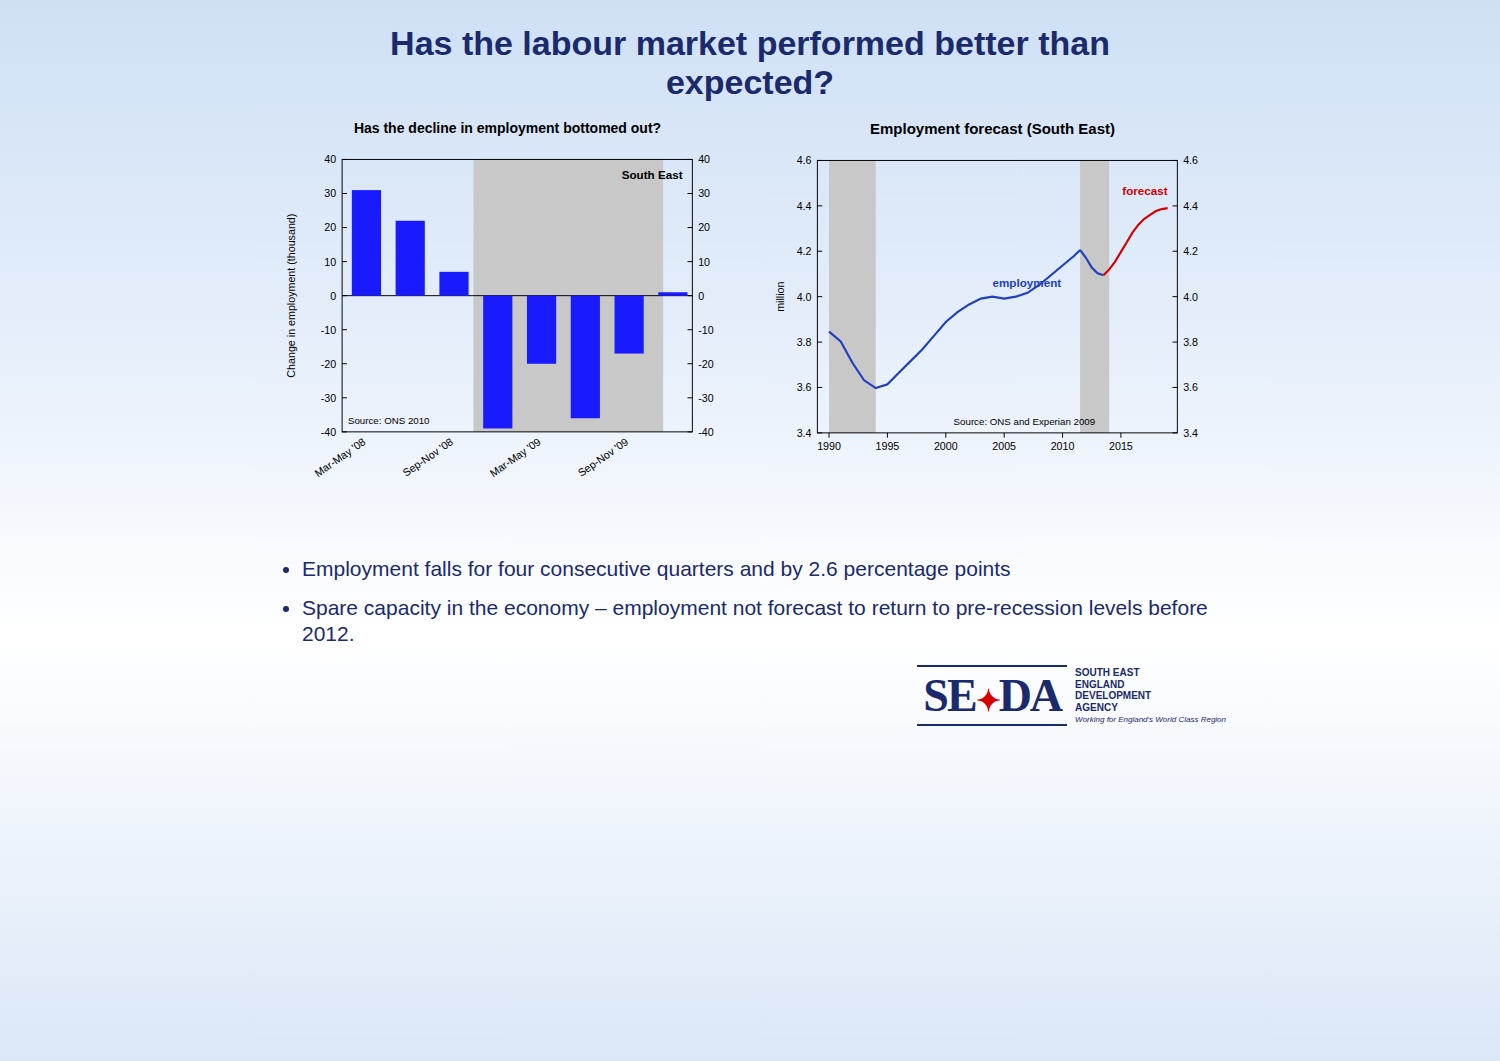Has the labour market performed better than
expected?
Has the decline in employment bottomed out?
40 30 20 10 0 -10 -20 -30 -40 40 30 20 10 0 -10 -20 -30 -40 South East Source: ONS 2010 Change in employment (thousand) Mar-May '08 Sep-Nov '08 Mar-May '09 Sep-Nov '09
Employment forecast (South East)
4.6 4.4 4.2 4.0 3.8 3.6 3.4 4.6 4.4 4.2 4.0 3.8 3.6 3.4 1990 1995 2000 2005 2010 2015 million employment forecast Source: ONS and Experian 2009
Employment falls for four consecutive quarters and by 2.6 percentage points
Spare capacity in the economy – employment not forecast to return to pre-recession levels before 2012.
SE✦DA
South East
England
Development
Agency
Working for England's World Class Region